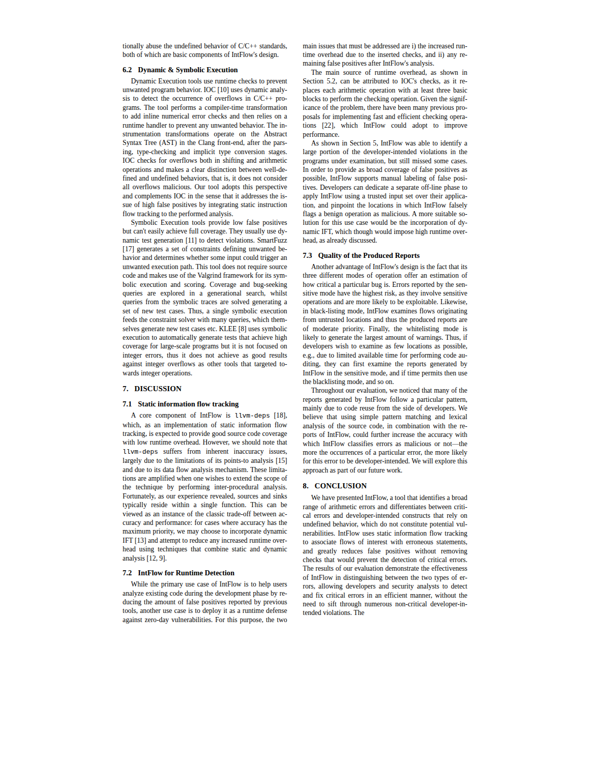tionally abuse the undefined behavior of C/C++ standards, both of which are basic components of IntFlow's design.
6.2 Dynamic & Symbolic Execution
Dynamic Execution tools use runtime checks to prevent unwanted program behavior. IOC [10] uses dynamic analysis to detect the occurrence of overflows in C/C++ programs. The tool performs a compiler-time transformation to add inline numerical error checks and then relies on a runtime handler to prevent any unwanted behavior. The instrumentation transformations operate on the Abstract Syntax Tree (AST) in the Clang front-end, after the parsing, type-checking and implicit type conversion stages. IOC checks for overflows both in shifting and arithmetic operations and makes a clear distinction between well-defined and undefined behaviors, that is, it does not consider all overflows malicious. Our tool adopts this perspective and complements IOC in the sense that it addresses the issue of high false positives by integrating static instruction flow tracking to the performed analysis.
Symbolic Execution tools provide low false positives but can't easily achieve full coverage. They usually use dynamic test generation [11] to detect violations. SmartFuzz [17] generates a set of constraints defining unwanted behavior and determines whether some input could trigger an unwanted execution path. This tool does not require source code and makes use of the Valgrind framework for its symbolic execution and scoring. Coverage and bug-seeking queries are explored in a generational search, whilst queries from the symbolic traces are solved generating a set of new test cases. Thus, a single symbolic execution feeds the constraint solver with many queries, which themselves generate new test cases etc. KLEE [8] uses symbolic execution to automatically generate tests that achieve high coverage for large-scale programs but it is not focused on integer errors, thus it does not achieve as good results against integer overflows as other tools that targeted towards integer operations.
7. DISCUSSION
7.1 Static information flow tracking
A core component of IntFlow is llvm-deps [18], which, as an implementation of static information flow tracking, is expected to provide good source code coverage with low runtime overhead. However, we should note that llvm-deps suffers from inherent inaccuracy issues, largely due to the limitations of its points-to analysis [15] and due to its data flow analysis mechanism. These limitations are amplified when one wishes to extend the scope of the technique by performing inter-procedural analysis. Fortunately, as our experience revealed, sources and sinks typically reside within a single function. This can be viewed as an instance of the classic trade-off between accuracy and performance: for cases where accuracy has the maximum priority, we may choose to incorporate dynamic IFT [13] and attempt to reduce any increased runtime overhead using techniques that combine static and dynamic analysis [12, 9].
7.2 IntFlow for Runtime Detection
While the primary use case of IntFlow is to help users analyze existing code during the development phase by reducing the amount of false positives reported by previous tools, another use case is to deploy it as a runtime defense against zero-day vulnerabilities. For this purpose, the two main issues that must be addressed are i) the increased runtime overhead due to the inserted checks, and ii) any remaining false positives after IntFlow's analysis.
The main source of runtime overhead, as shown in Section 5.2, can be attributed to IOC's checks, as it replaces each arithmetic operation with at least three basic blocks to perform the checking operation. Given the significance of the problem, there have been many previous proposals for implementing fast and efficient checking operations [22], which IntFlow could adopt to improve performance.
As shown in Section 5, IntFlow was able to identify a large portion of the developer-intended violations in the programs under examination, but still missed some cases. In order to provide as broad coverage of false positives as possible, IntFlow supports manual labeling of false positives. Developers can dedicate a separate off-line phase to apply IntFlow using a trusted input set over their application, and pinpoint the locations in which IntFlow falsely flags a benign operation as malicious. A more suitable solution for this use case would be the incorporation of dynamic IFT, which though would impose high runtime overhead, as already discussed.
7.3 Quality of the Produced Reports
Another advantage of IntFlow's design is the fact that its three different modes of operation offer an estimation of how critical a particular bug is. Errors reported by the sensitive mode have the highest risk, as they involve sensitive operations and are more likely to be exploitable. Likewise, in black-listing mode, IntFlow examines flows originating from untrusted locations and thus the produced reports are of moderate priority. Finally, the whitelisting mode is likely to generate the largest amount of warnings. Thus, if developers wish to examine as few locations as possible, e.g., due to limited available time for performing code auditing, they can first examine the reports generated by IntFlow in the sensitive mode, and if time permits then use the blacklisting mode, and so on.
Throughout our evaluation, we noticed that many of the reports generated by IntFlow follow a particular pattern, mainly due to code reuse from the side of developers. We believe that using simple pattern matching and lexical analysis of the source code, in combination with the reports of IntFlow, could further increase the accuracy with which IntFlow classifies errors as malicious or not—the more the occurrences of a particular error, the more likely for this error to be developer-intended. We will explore this approach as part of our future work.
8. CONCLUSION
We have presented IntFlow, a tool that identifies a broad range of arithmetic errors and differentiates between critical errors and developer-intended constructs that rely on undefined behavior, which do not constitute potential vulnerabilities. IntFlow uses static information flow tracking to associate flows of interest with erroneous statements, and greatly reduces false positives without removing checks that would prevent the detection of critical errors. The results of our evaluation demonstrate the effectiveness of IntFlow in distinguishing between the two types of errors, allowing developers and security analysts to detect and fix critical errors in an efficient manner, without the need to sift through numerous non-critical developer-intended violations. The